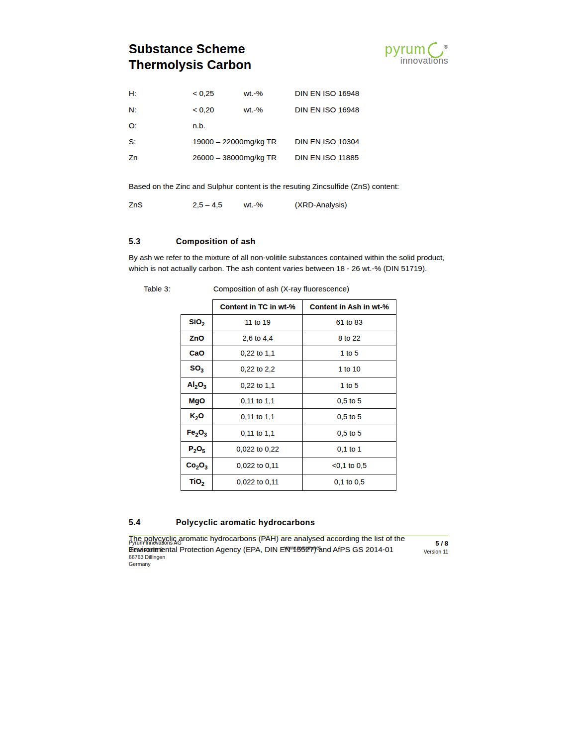Substance Scheme
Thermolysis Carbon
pyrum ®
innovations
| H: | < 0,25 | wt.-% | DIN EN ISO 16948 |
| N: | < 0,20 | wt.-% | DIN EN ISO 16948 |
| O: | n.b. | | |
| S: | 19000 – 22000 | mg/kg TR | DIN EN ISO 10304 |
| Zn | 26000 – 38000 | mg/kg TR | DIN EN ISO 11885 |
Based on the Zinc and Sulphur content is the resuting Zincsulfide (ZnS) content:
| ZnS | 2,5 – 4,5 | wt.-% | (XRD-Analysis) |
5.3 Composition of ash
By ash we refer to the mixture of all non-volitile substances contained within the solid product, which is not actually carbon. The ash content varies between 18 - 26 wt.-% (DIN 51719).
Table 3: Composition of ash (X-ray fluorescence)
| | Content in TC in wt-% | Content in Ash in wt-% |
| --- | --- | --- |
| SiO 2 | 11 to 19 | 61 to 83 |
| ZnO | 2,6 to 4,4 | 8 to 22 |
| CaO | 0,22 to 1,1 | 1 to 5 |
| SO 3 | 0,22 to 2,2 | 1 to 10 |
| Al 2 O 3 | 0,22 to 1,1 | 1 to 5 |
| MgO | 0,11 to 1,1 | 0,5 to 5 |
| K 2 O | 0,11 to 1,1 | 0,5 to 5 |
| Fe 2 O 3 | 0,11 to 1,1 | 0,5 to 5 |
| P 2 O 5 | 0,022 to 0,22 | 0,1 to 1 |
| Co 2 O 3 | 0,022 to 0,11 | <0,1 to 0,5 |
| TiO 2 | 0,022 to 0,11 | 0,1 to 0,5 |
5.4 Polycyclic aromatic hydrocarbons
The polycyclic aromatic hydrocarbons (PAH) are analysed according the list of the Environmental Protection Agency (EPA, DIN EN 15527) and AfPS GS 2014-01
Pyrum Innovations AG
Dieselstraße 8
66763 Dillingen
Germany
www.pyrum.net
5 / 8
Version 11